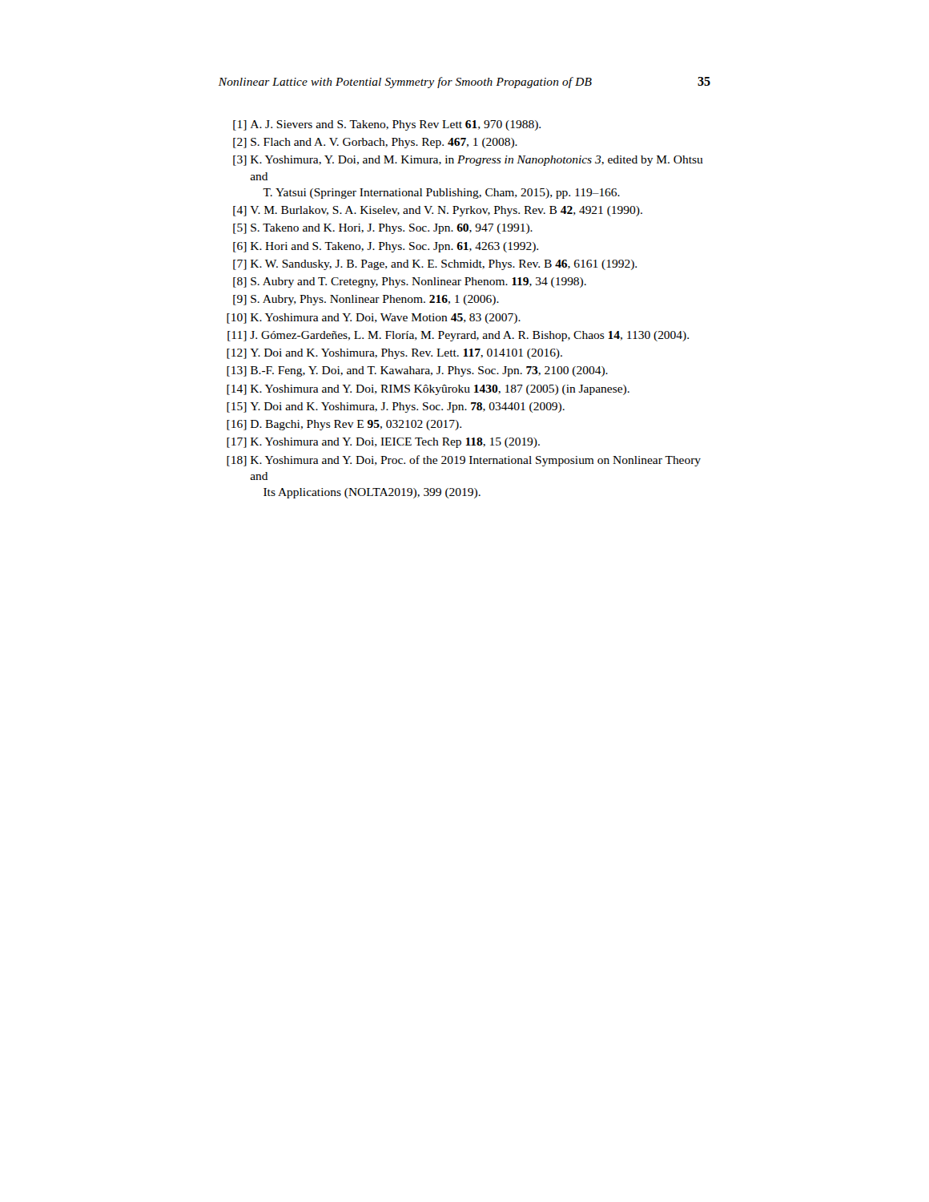Nonlinear Lattice with Potential Symmetry for Smooth Propagation of DB 35
[1] A. J. Sievers and S. Takeno, Phys Rev Lett 61, 970 (1988).
[2] S. Flach and A. V. Gorbach, Phys. Rep. 467, 1 (2008).
[3] K. Yoshimura, Y. Doi, and M. Kimura, in Progress in Nanophotonics 3, edited by M. Ohtsu and T. Yatsui (Springer International Publishing, Cham, 2015), pp. 119–166.
[4] V. M. Burlakov, S. A. Kiselev, and V. N. Pyrkov, Phys. Rev. B 42, 4921 (1990).
[5] S. Takeno and K. Hori, J. Phys. Soc. Jpn. 60, 947 (1991).
[6] K. Hori and S. Takeno, J. Phys. Soc. Jpn. 61, 4263 (1992).
[7] K. W. Sandusky, J. B. Page, and K. E. Schmidt, Phys. Rev. B 46, 6161 (1992).
[8] S. Aubry and T. Cretegny, Phys. Nonlinear Phenom. 119, 34 (1998).
[9] S. Aubry, Phys. Nonlinear Phenom. 216, 1 (2006).
[10] K. Yoshimura and Y. Doi, Wave Motion 45, 83 (2007).
[11] J. Gómez-Gardeñes, L. M. Floría, M. Peyrard, and A. R. Bishop, Chaos 14, 1130 (2004).
[12] Y. Doi and K. Yoshimura, Phys. Rev. Lett. 117, 014101 (2016).
[13] B.-F. Feng, Y. Doi, and T. Kawahara, J. Phys. Soc. Jpn. 73, 2100 (2004).
[14] K. Yoshimura and Y. Doi, RIMS Kôkyûroku 1430, 187 (2005) (in Japanese).
[15] Y. Doi and K. Yoshimura, J. Phys. Soc. Jpn. 78, 034401 (2009).
[16] D. Bagchi, Phys Rev E 95, 032102 (2017).
[17] K. Yoshimura and Y. Doi, IEICE Tech Rep 118, 15 (2019).
[18] K. Yoshimura and Y. Doi, Proc. of the 2019 International Symposium on Nonlinear Theory and Its Applications (NOLTA2019), 399 (2019).